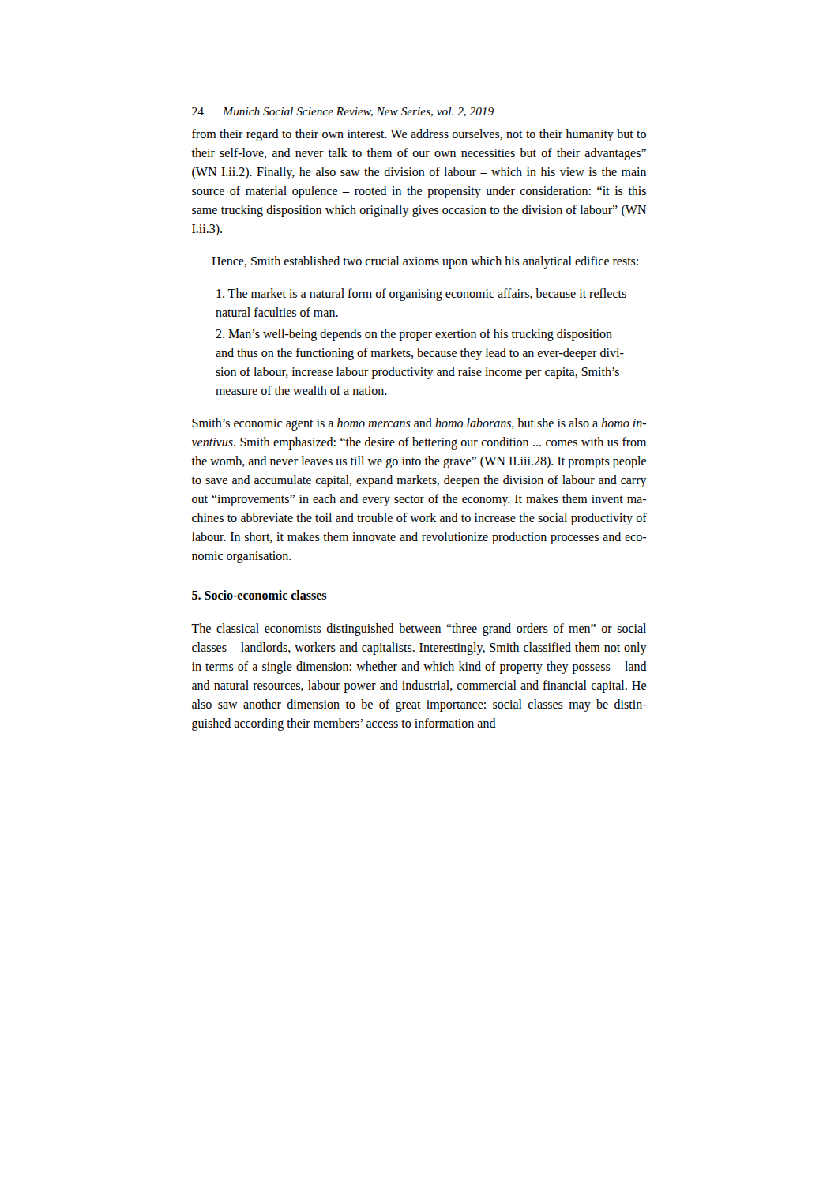24 Munich Social Science Review, New Series, vol. 2, 2019
from their regard to their own interest. We address ourselves, not to their humanity but to their self-love, and never talk to them of our own necessities but of their advantages” (WN I.ii.2). Finally, he also saw the division of labour – which in his view is the main source of material opulence – rooted in the propensity under consideration: “it is this same trucking disposition which originally gives occasion to the division of labour” (WN I.ii.3).
Hence, Smith established two crucial axioms upon which his analytical edifice rests:
1. The market is a natural form of organising economic affairs, because it reflects natural faculties of man.
2. Man’s well-being depends on the proper exertion of his trucking disposition and thus on the functioning of markets, because they lead to an ever-deeper division of labour, increase labour productivity and raise income per capita, Smith’s measure of the wealth of a nation.
Smith’s economic agent is a homo mercans and homo laborans, but she is also a homo inventivus. Smith emphasized: “the desire of bettering our condition ... comes with us from the womb, and never leaves us till we go into the grave” (WN II.iii.28). It prompts people to save and accumulate capital, expand markets, deepen the division of labour and carry out “improvements” in each and every sector of the economy. It makes them invent machines to abbreviate the toil and trouble of work and to increase the social productivity of labour. In short, it makes them innovate and revolutionize production processes and economic organisation.
5. Socio-economic classes
The classical economists distinguished between “three grand orders of men” or social classes – landlords, workers and capitalists. Interestingly, Smith classified them not only in terms of a single dimension: whether and which kind of property they possess – land and natural resources, labour power and industrial, commercial and financial capital. He also saw another dimension to be of great importance: social classes may be distinguished according their members’ access to information and